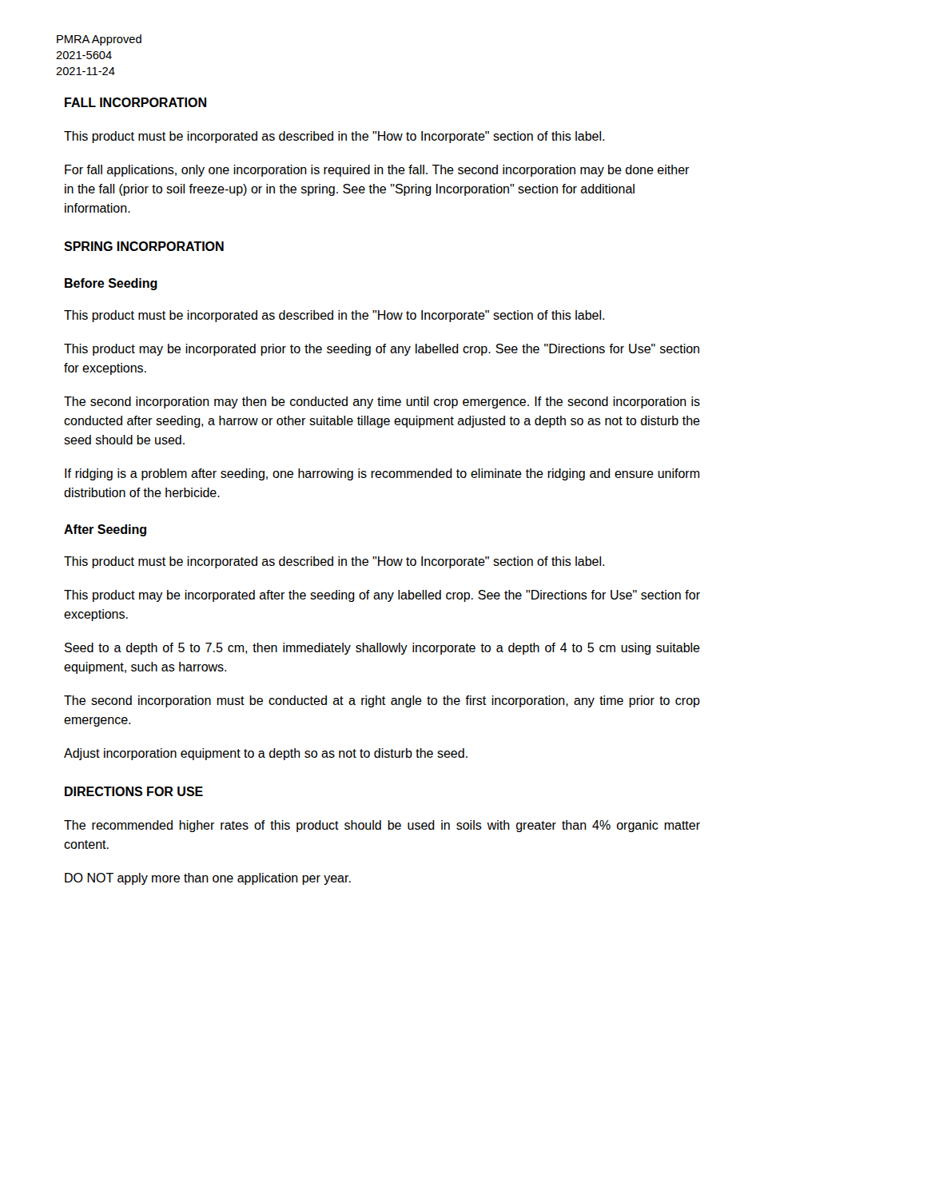PMRA Approved
2021-5604
2021-11-24
FALL INCORPORATION
This product must be incorporated as described in the "How to Incorporate" section of this label.
For fall applications, only one incorporation is required in the fall. The second incorporation may be done either in the fall (prior to soil freeze-up) or in the spring. See the "Spring Incorporation" section for additional information.
SPRING INCORPORATION
Before Seeding
This product must be incorporated as described in the "How to Incorporate" section of this label.
This product may be incorporated prior to the seeding of any labelled crop. See the "Directions for Use" section for exceptions.
The second incorporation may then be conducted any time until crop emergence. If the second incorporation is conducted after seeding, a harrow or other suitable tillage equipment adjusted to a depth so as not to disturb the seed should be used.
If ridging is a problem after seeding, one harrowing is recommended to eliminate the ridging and ensure uniform distribution of the herbicide.
After Seeding
This product must be incorporated as described in the "How to Incorporate" section of this label.
This product may be incorporated after the seeding of any labelled crop. See the "Directions for Use" section for exceptions.
Seed to a depth of 5 to 7.5 cm, then immediately shallowly incorporate to a depth of 4 to 5 cm using suitable equipment, such as harrows.
The second incorporation must be conducted at a right angle to the first incorporation, any time prior to crop emergence.
Adjust incorporation equipment to a depth so as not to disturb the seed.
DIRECTIONS FOR USE
The recommended higher rates of this product should be used in soils with greater than 4% organic matter content.
DO NOT apply more than one application per year.